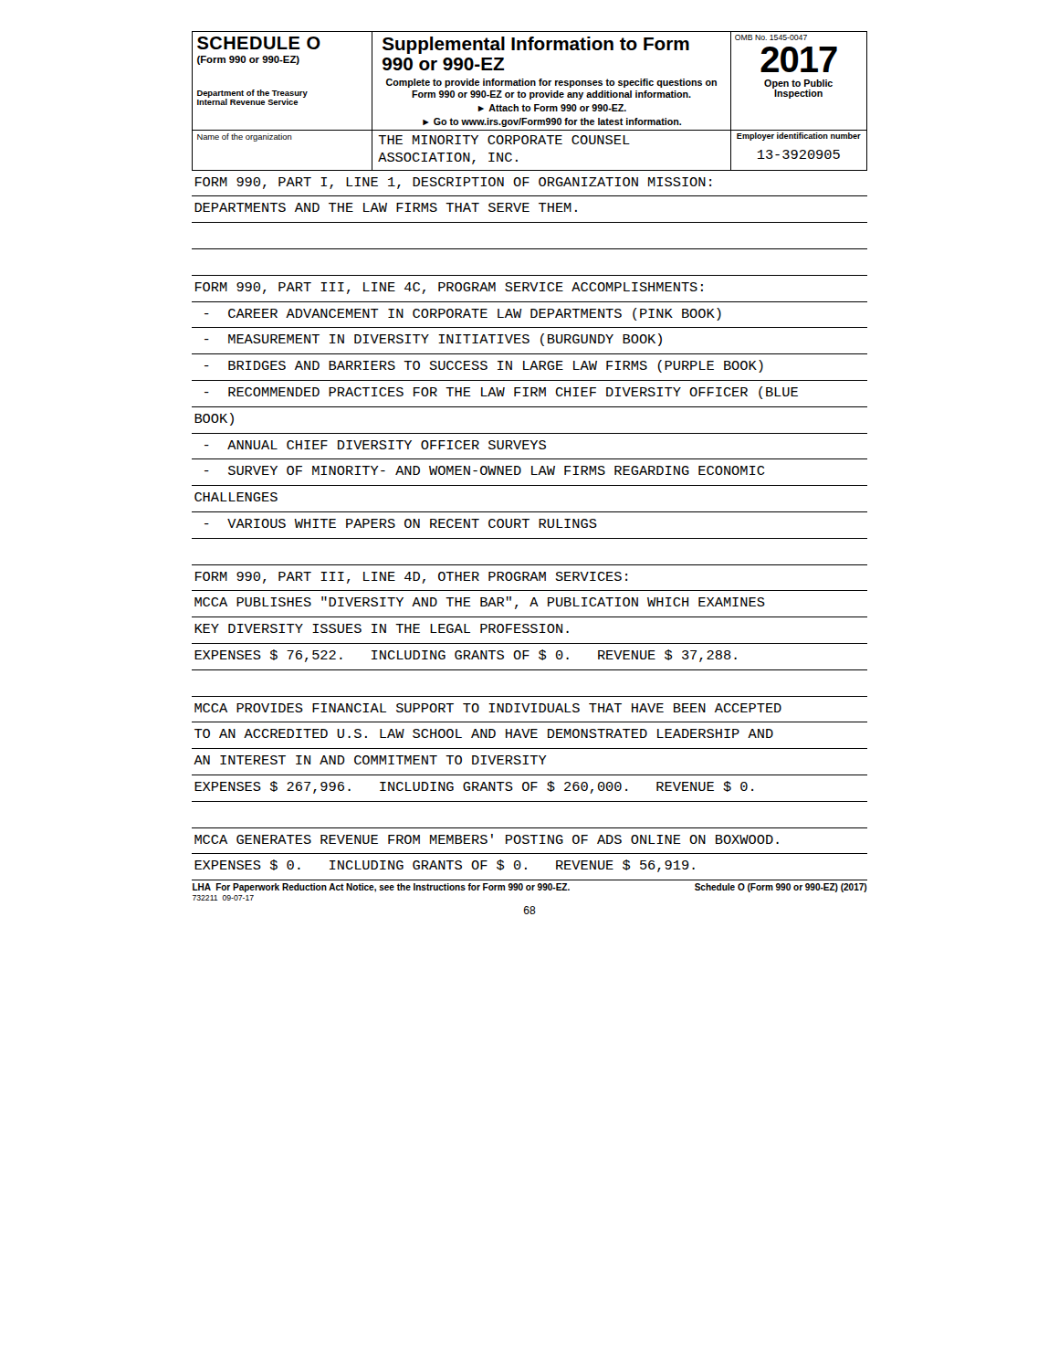SCHEDULE O
(Form 990 or 990-EZ)
Department of the Treasury
Internal Revenue Service
Supplemental Information to Form 990 or 990-EZ
Complete to provide information for responses to specific questions on
Form 990 or 990-EZ or to provide any additional information.
► Attach to Form 990 or 990-EZ.
► Go to www.irs.gov/Form990 for the latest information.
OMB No. 1545-0047
2017
Open to Public
Inspection
Name of the organization
THE MINORITY CORPORATE COUNSEL ASSOCIATION, INC.
Employer identification number
13-3920905
FORM 990, PART I, LINE 1, DESCRIPTION OF ORGANIZATION MISSION:
DEPARTMENTS AND THE LAW FIRMS THAT SERVE THEM.
FORM 990, PART III, LINE 4C, PROGRAM SERVICE ACCOMPLISHMENTS:
- CAREER ADVANCEMENT IN CORPORATE LAW DEPARTMENTS (PINK BOOK)
- MEASUREMENT IN DIVERSITY INITIATIVES (BURGUNDY BOOK)
- BRIDGES AND BARRIERS TO SUCCESS IN LARGE LAW FIRMS (PURPLE BOOK)
- RECOMMENDED PRACTICES FOR THE LAW FIRM CHIEF DIVERSITY OFFICER (BLUE
BOOK)
- ANNUAL CHIEF DIVERSITY OFFICER SURVEYS
- SURVEY OF MINORITY- AND WOMEN-OWNED LAW FIRMS REGARDING ECONOMIC
CHALLENGES
- VARIOUS WHITE PAPERS ON RECENT COURT RULINGS
FORM 990, PART III, LINE 4D, OTHER PROGRAM SERVICES:
MCCA PUBLISHES "DIVERSITY AND THE BAR", A PUBLICATION WHICH EXAMINES
KEY DIVERSITY ISSUES IN THE LEGAL PROFESSION.
EXPENSES $ 76,522. INCLUDING GRANTS OF $ 0. REVENUE $ 37,288.
MCCA PROVIDES FINANCIAL SUPPORT TO INDIVIDUALS THAT HAVE BEEN ACCEPTED
TO AN ACCREDITED U.S. LAW SCHOOL AND HAVE DEMONSTRATED LEADERSHIP AND
AN INTEREST IN AND COMMITMENT TO DIVERSITY
EXPENSES $ 267,996. INCLUDING GRANTS OF $ 260,000. REVENUE $ 0.
MCCA GENERATES REVENUE FROM MEMBERS' POSTING OF ADS ONLINE ON BOXWOOD.
EXPENSES $ 0. INCLUDING GRANTS OF $ 0. REVENUE $ 56,919.
LHA For Paperwork Reduction Act Notice, see the Instructions for Form 990 or 990-EZ.
Schedule O (Form 990 or 990-EZ) (2017)
732211 09-07-17
68